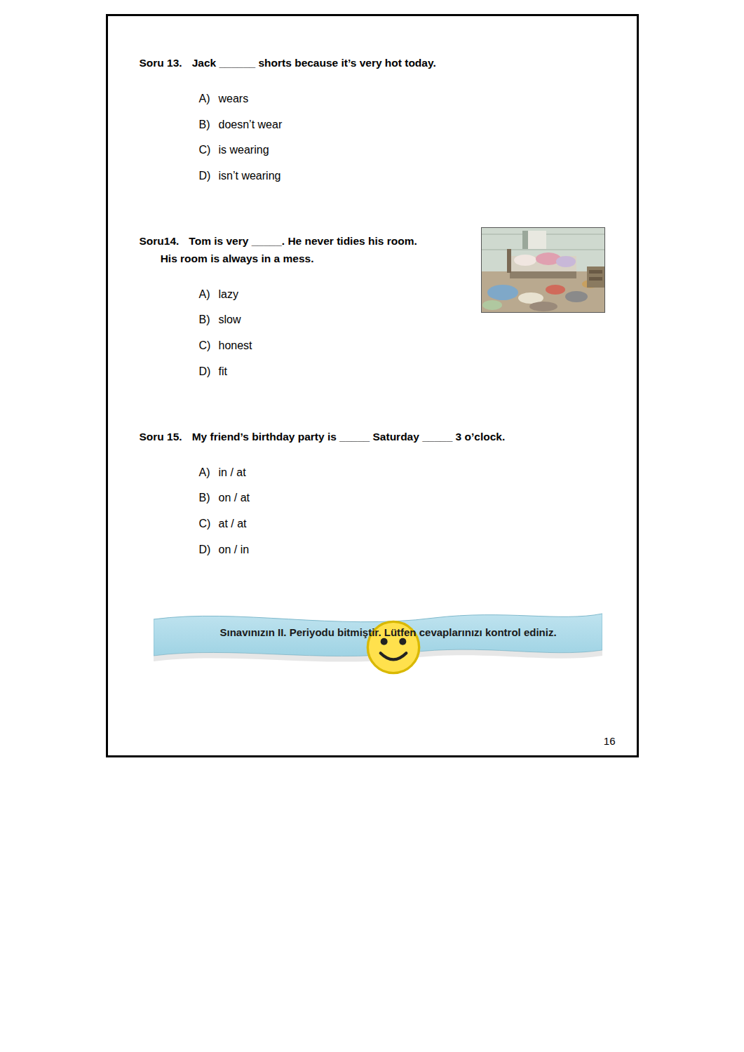Soru 13. Jack ______ shorts because it’s very hot today.
A) wears
B) doesn’t wear
C) is wearing
D) isn’t wearing
Soru14. Tom is very _____. He never tidies his room.
His room is always in a mess.
A) lazy
B) slow
C) honest
D) fit
Soru 15. My friend’s birthday party is _____ Saturday _____ 3 o’clock.
A) in / at
B) on / at
C) at / at
D) on / in
Sınavınızın II. Periyodu bitmiştir. Lütfen cevaplarınızı kontrol ediniz.
16